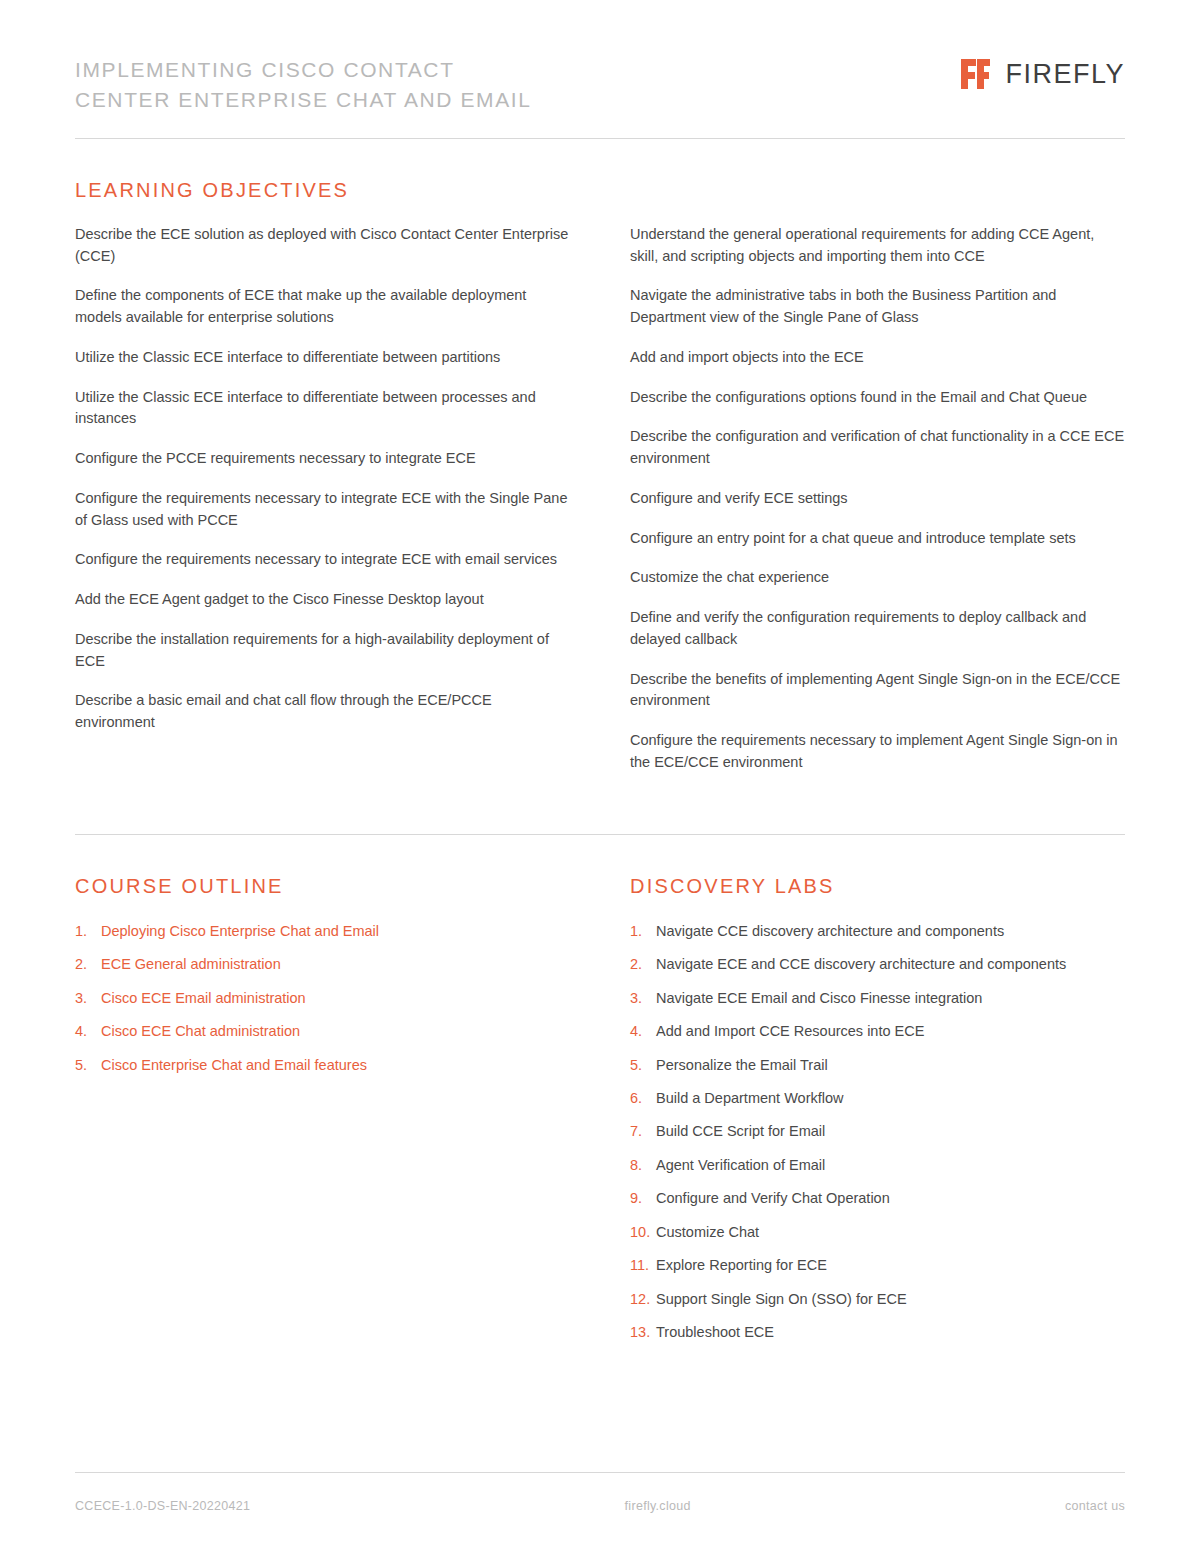Implementing Cisco Contact
Center Enterprise Chat and Email
FIREFLY
Learning Objectives
Describe the ECE solution as deployed with Cisco Contact Center Enterprise (CCE)
Define the components of ECE that make up the available deployment models available for enterprise solutions
Utilize the Classic ECE interface to differentiate between partitions
Utilize the Classic ECE interface to differentiate between processes and instances
Configure the PCCE requirements necessary to integrate ECE
Configure the requirements necessary to integrate ECE with the Single Pane of Glass used with PCCE
Configure the requirements necessary to integrate ECE with email services
Add the ECE Agent gadget to the Cisco Finesse Desktop layout
Describe the installation requirements for a high-availability deployment of ECE
Describe a basic email and chat call flow through the ECE/PCCE environment
Understand the general operational requirements for adding CCE Agent, skill, and scripting objects and importing them into CCE
Navigate the administrative tabs in both the Business Partition and Department view of the Single Pane of Glass
Add and import objects into the ECE
Describe the configurations options found in the Email and Chat Queue
Describe the configuration and verification of chat functionality in a CCE ECE environment
Configure and verify ECE settings
Configure an entry point for a chat queue and introduce template sets
Customize the chat experience
Define and verify the configuration requirements to deploy callback and delayed callback
Describe the benefits of implementing Agent Single Sign-on in the ECE/CCE environment
Configure the requirements necessary to implement Agent Single Sign-on in the ECE/CCE environment
Course Outline
Deploying Cisco Enterprise Chat and Email
ECE General administration
Cisco ECE Email administration
Cisco ECE Chat administration
Cisco Enterprise Chat and Email features
Discovery Labs
Navigate CCE discovery architecture and components
Navigate ECE and CCE discovery architecture and components
Navigate ECE Email and Cisco Finesse integration
Add and Import CCE Resources into ECE
Personalize the Email Trail
Build a Department Workflow
Build CCE Script for Email
Agent Verification of Email
Configure and Verify Chat Operation
Customize Chat
Explore Reporting for ECE
Support Single Sign On (SSO) for ECE
Troubleshoot ECE
CCECE-1.0-DS-EN-20220421 firefly.cloud contact us